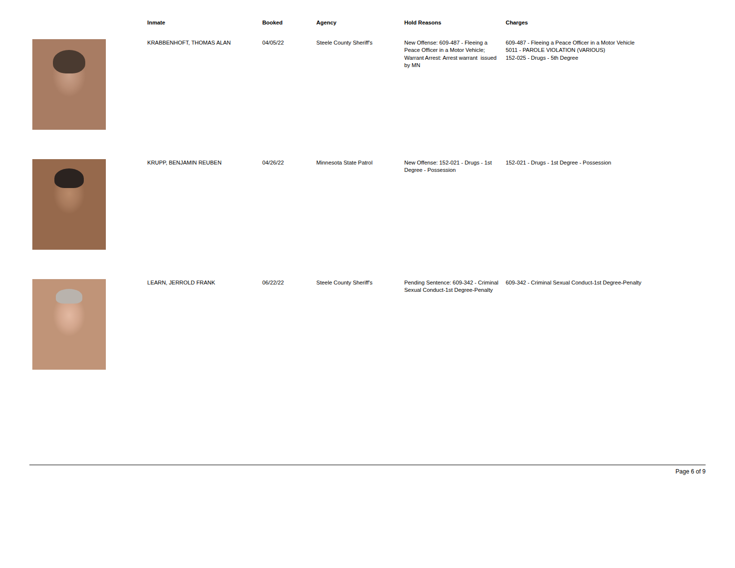| | Inmate | Booked | Agency | Hold Reasons | Charges |
| --- | --- | --- | --- | --- | --- |
| | KRABBENHOFT, THOMAS ALAN | 04/05/22 | Steele County Sheriff's | New Offense: 609-487 - Fleeing a Peace Officer in a Motor Vehicle; Warrant Arrest: Arrest warrant issued by MN | 609-487 - Fleeing a Peace Officer in a Motor Vehicle 5011 - PAROLE VIOLATION (VARIOUS) 152-025 - Drugs - 5th Degree |
| | KRUPP, BENJAMIN REUBEN | 04/26/22 | Minnesota State Patrol | New Offense: 152-021 - Drugs - 1st Degree - Possession | 152-021 - Drugs - 1st Degree - Possession |
| | LEARN, JERROLD FRANK | 06/22/22 | Steele County Sheriff's | Pending Sentence: 609-342 - Criminal Sexual Conduct-1st Degree-Penalty | 609-342 - Criminal Sexual Conduct-1st Degree-Penalty |
Page 6 of 9